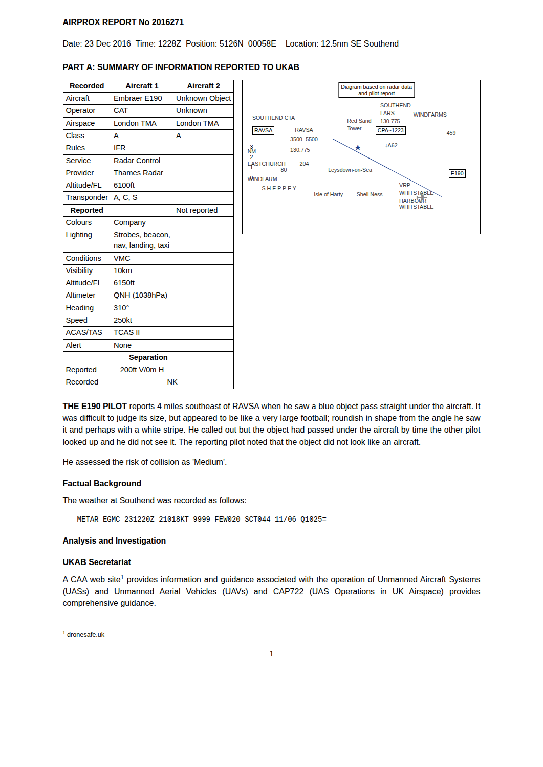AIRPROX REPORT No 2016271
Date: 23 Dec 2016 Time: 1228Z Position: 5126N 00058E Location: 12.5nm SE Southend
PART A: SUMMARY OF INFORMATION REPORTED TO UKAB
| Recorded | Aircraft 1 | Aircraft 2 |
| --- | --- | --- |
| Aircraft | Embraer E190 | Unknown Object |
| Operator | CAT | Unknown |
| Airspace | London TMA | London TMA |
| Class | A | A |
| Rules | IFR | |
| Service | Radar Control | |
| Provider | Thames Radar | |
| Altitude/FL | 6100ft | |
| Transponder | A, C, S | |
| Reported | | Not reported |
| Colours | Company | |
| Lighting | Strobes, beacon, nav, landing, taxi | |
| Conditions | VMC | |
| Visibility | 10km | |
| Altitude/FL | 6150ft | |
| Altimeter | QNH (1038hPa) | |
| Heading | 310° | |
| Speed | 250kt | |
| ACAS/TAS | TCAS II | |
| Alert | None | |
| Separation |
| Reported | 200ft V/0m H | |
| Recorded | NK |
Diagram based on radar data
and pilot report
SOUTHEND
LARS
130.775
SOUTHEND CTA
RAVSA
RAVSA
3500 -5500
130.775
Red Sand
Tower
WINDFARMS
459
CPA~1223
↓A62
3
2
1
0
NM
EASTCHURCH
80
204
WINDFARM
S H E P P E Y
Leysdown-on-Sea
Isle of Harty
Shell Ness
VRP
WHITSTABLE
HARBOUR
WHITSTABLE
E190
★
✈
THE E190 PILOT reports 4 miles southeast of RAVSA when he saw a blue object pass straight under the aircraft. It was difficult to judge its size, but appeared to be like a very large football; roundish in shape from the angle he saw it and perhaps with a white stripe. He called out but the object had passed under the aircraft by time the other pilot looked up and he did not see it. The reporting pilot noted that the object did not look like an aircraft.
He assessed the risk of collision as 'Medium'.
Factual Background
The weather at Southend was recorded as follows:
METAR EGMC 231220Z 21018KT 9999 FEW020 SCT044 11/06 Q1025=
Analysis and Investigation
UKAB Secretariat
A CAA web site1 provides information and guidance associated with the operation of Unmanned Aircraft Systems (UASs) and Unmanned Aerial Vehicles (UAVs) and CAP722 (UAS Operations in UK Airspace) provides comprehensive guidance.
1 dronesafe.uk
1